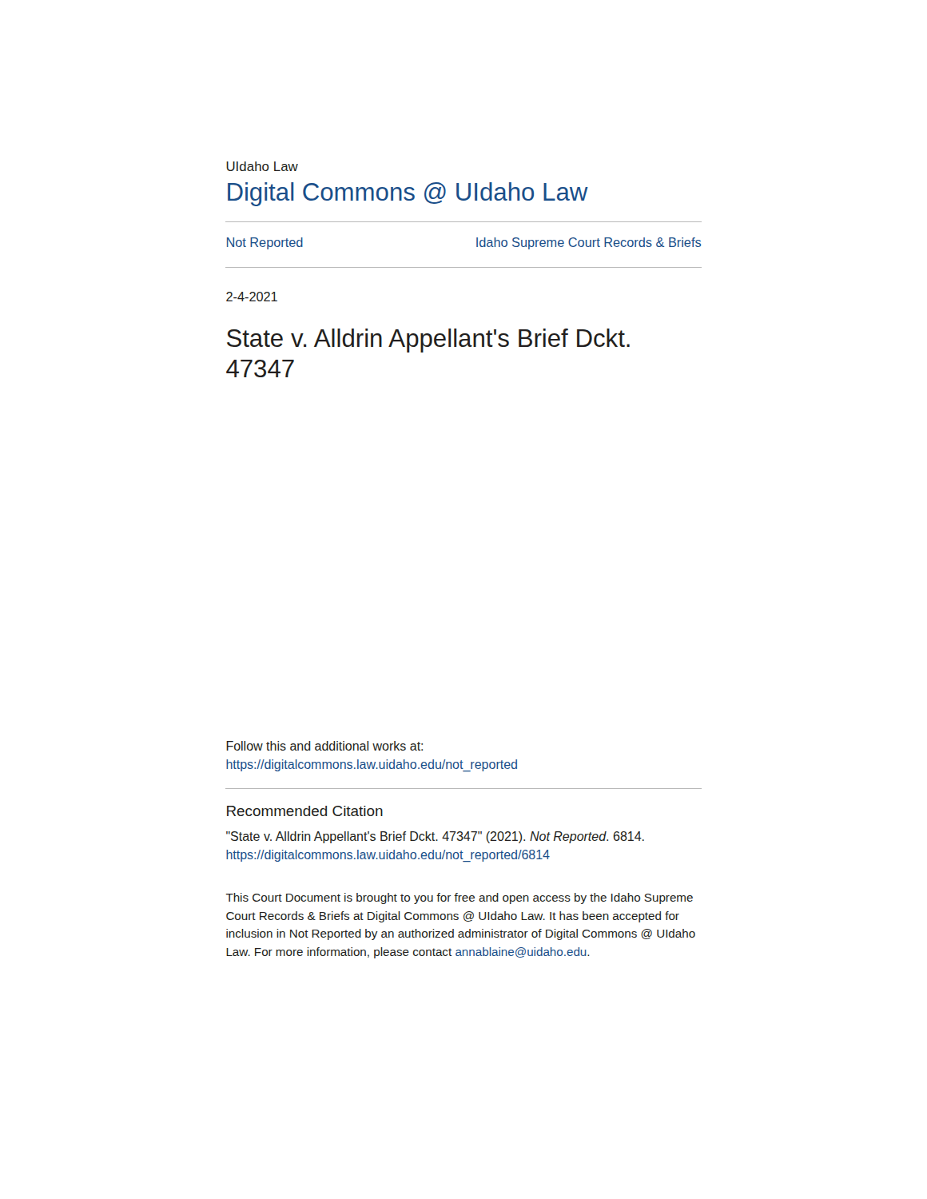UIdaho Law
Digital Commons @ UIdaho Law
Not Reported
Idaho Supreme Court Records & Briefs
2-4-2021
State v. Alldrin Appellant's Brief Dckt. 47347
Follow this and additional works at: https://digitalcommons.law.uidaho.edu/not_reported
Recommended Citation
"State v. Alldrin Appellant's Brief Dckt. 47347" (2021). Not Reported. 6814.
https://digitalcommons.law.uidaho.edu/not_reported/6814
This Court Document is brought to you for free and open access by the Idaho Supreme Court Records & Briefs at Digital Commons @ UIdaho Law. It has been accepted for inclusion in Not Reported by an authorized administrator of Digital Commons @ UIdaho Law. For more information, please contact annablaine@uidaho.edu.